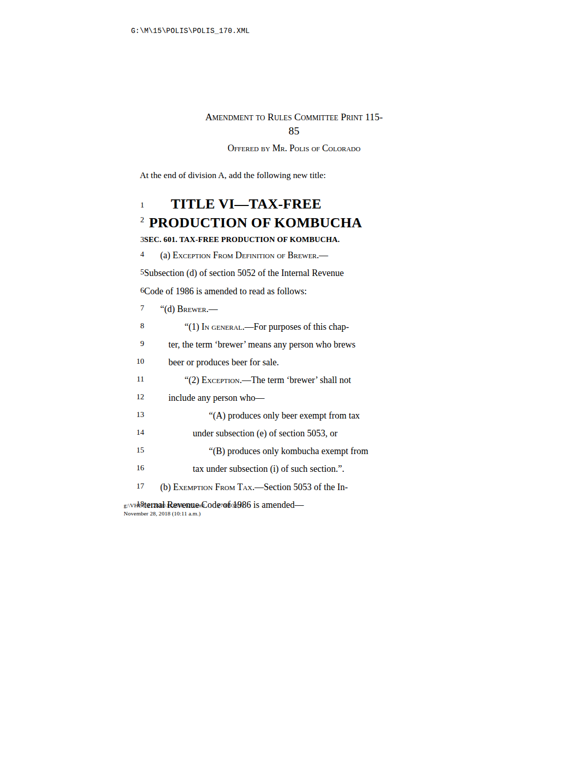G:\M\15\POLIS\POLIS_170.XML
Amendment to Rules Committee Print 115-
85
Offered by Mr. Polis of Colorado
At the end of division A, add the following new title:
| 1 | TITLE VI—TAX-FREE |
| 2 | PRODUCTION OF KOMBUCHA |
| 3 | SEC. 601. TAX-FREE PRODUCTION OF KOMBUCHA. |
| 4 | (a) Exception From Definition of Brewer .— |
| 5 | Subsection (d) of section 5052 of the Internal Revenue |
| 6 | Code of 1986 is amended to read as follows: |
| 7 | “(d) Brewer .— |
| 8 | “(1) In general .—For purposes of this chap- |
| 9 | ter, the term ‘brewer’ means any person who brews |
| 10 | beer or produces beer for sale. |
| 11 | “(2) Exception .—The term ‘brewer’ shall not |
| 12 | include any person who— |
| 13 | “(A) produces only beer exempt from tax |
| 14 | under subsection (e) of section 5053, or |
| 15 | “(B) produces only kombucha exempt from |
| 16 | tax under subsection (i) of such section.”. |
| 17 | (b) Exemption From Tax .—Section 5053 of the In- |
| 18 | ternal Revenue Code of 1986 is amended— |
g:\VHLC\112818\112818.025.xml (708938|1)
November 28, 2018 (10:11 a.m.)